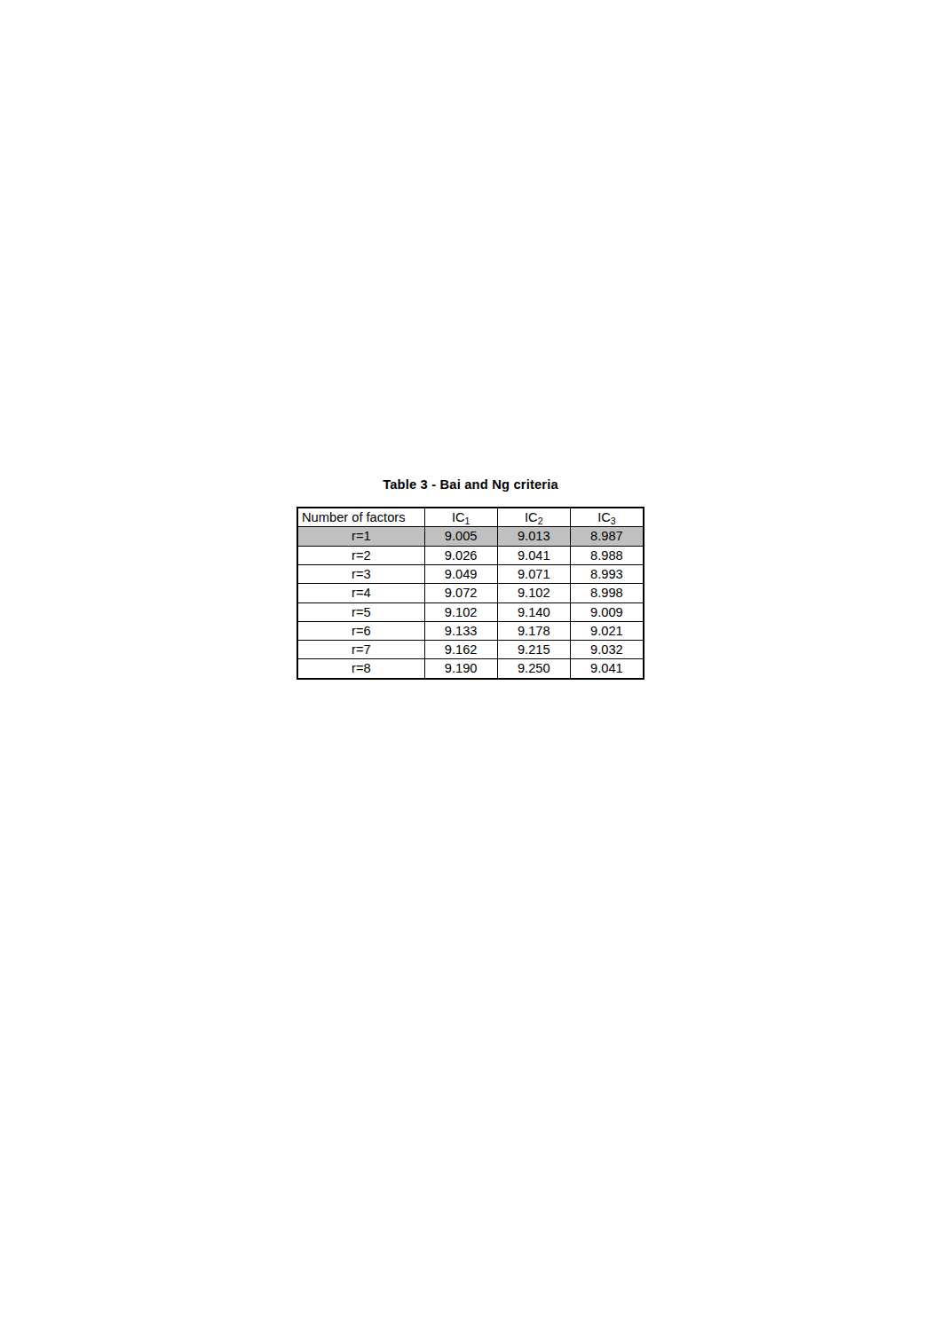Table 3 - Bai and Ng criteria
| Number of factors | IC 1 | IC 2 | IC 3 |
| --- | --- | --- | --- |
| r=1 | 9.005 | 9.013 | 8.987 |
| r=2 | 9.026 | 9.041 | 8.988 |
| r=3 | 9.049 | 9.071 | 8.993 |
| r=4 | 9.072 | 9.102 | 8.998 |
| r=5 | 9.102 | 9.140 | 9.009 |
| r=6 | 9.133 | 9.178 | 9.021 |
| r=7 | 9.162 | 9.215 | 9.032 |
| r=8 | 9.190 | 9.250 | 9.041 |